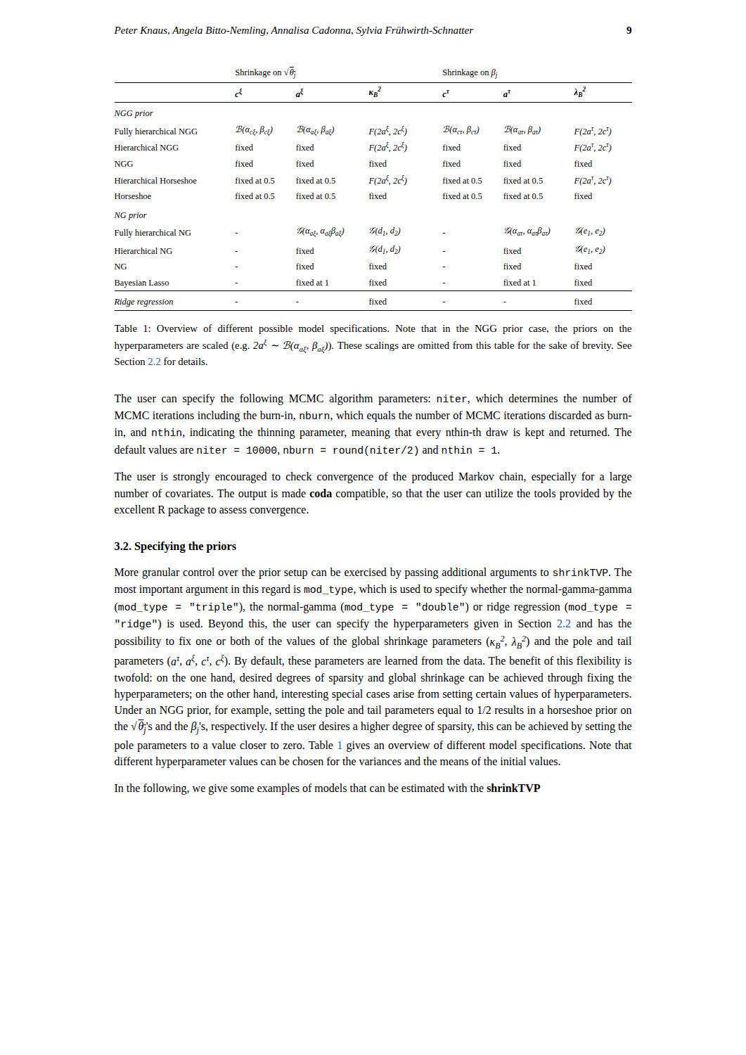Peter Knaus, Angela Bitto-Nemling, Annalisa Cadonna, Sylvia Frühwirth-Schnatter 9
| | Shrinkage on √ θ j | | Shrinkage on β j |
| --- | --- | --- | --- |
| | c ξ | a ξ | κ B 2 | | c τ | a τ | λ B 2 |
| NGG prior |
| Fully hierarchical NGG | ℬ(α cξ , β cξ ) | ℬ(α aξ , β aξ ) | F(2a ξ , 2c ξ ) | | ℬ(α cτ , β cτ ) | ℬ(α aτ , β aτ ) | F(2a τ , 2c τ ) |
| Hierarchical NGG | fixed | fixed | F(2a ξ , 2c ξ ) | | fixed | fixed | F(2a τ , 2c τ ) |
| NGG | fixed | fixed | fixed | | fixed | fixed | fixed |
| Hierarchical Horseshoe | fixed at 0.5 | fixed at 0.5 | F(2a ξ , 2c ξ ) | | fixed at 0.5 | fixed at 0.5 | F(2a τ , 2c τ ) |
| Horseshoe | fixed at 0.5 | fixed at 0.5 | fixed | | fixed at 0.5 | fixed at 0.5 | fixed |
| NG prior |
| Fully hierarchical NG | - | 𝒢(α aξ , α aξ β aξ ) | 𝒢(d 1 , d 2 ) | | - | 𝒢(α aτ , α aτ β aτ ) | 𝒢(e 1 , e 2 ) |
| Hierarchical NG | - | fixed | 𝒢(d 1 , d 2 ) | | - | fixed | 𝒢(e 1 , e 2 ) |
| NG | - | fixed | fixed | | - | fixed | fixed |
| Bayesian Lasso | - | fixed at 1 | fixed | | - | fixed at 1 | fixed |
| Ridge regression | - | - | fixed | | - | - | fixed |
Table 1: Overview of different possible model specifications. Note that in the NGG prior case, the priors on the hyperparameters are scaled (e.g. 2aξ ∼ ℬ(αaξ, βaξ)). These scalings are omitted from this table for the sake of brevity. See Section 2.2 for details.
The user can specify the following MCMC algorithm parameters: niter, which determines the number of MCMC iterations including the burn-in, nburn, which equals the number of MCMC iterations discarded as burn-in, and nthin, indicating the thinning parameter, meaning that every nthin-th draw is kept and returned. The default values are niter = 10000, nburn = round(niter/2) and nthin = 1.
The user is strongly encouraged to check convergence of the produced Markov chain, especially for a large number of covariates. The output is made coda compatible, so that the user can utilize the tools provided by the excellent R package to assess convergence.
3.2. Specifying the priors
More granular control over the prior setup can be exercised by passing additional arguments to shrinkTVP. The most important argument in this regard is mod_type, which is used to specify whether the normal-gamma-gamma (mod_type = "triple"), the normal-gamma (mod_type = "double") or ridge regression (mod_type = "ridge") is used. Beyond this, the user can specify the hyperparameters given in Section 2.2 and has the possibility to fix one or both of the values of the global shrinkage parameters (κB 2, λB 2) and the pole and tail parameters (aτ, aξ, cτ, cξ). By default, these parameters are learned from the data. The benefit of this flexibility is twofold: on the one hand, desired degrees of sparsity and global shrinkage can be achieved through fixing the hyperparameters; on the other hand, interesting special cases arise from setting certain values of hyperparameters. Under an NGG prior, for example, setting the pole and tail parameters equal to 1/2 results in a horseshoe prior on the √θj's and the βj's, respectively. If the user desires a higher degree of sparsity, this can be achieved by setting the pole parameters to a value closer to zero. Table 1 gives an overview of different model specifications. Note that different hyperparameter values can be chosen for the variances and the means of the initial values.
In the following, we give some examples of models that can be estimated with the shrinkTVP